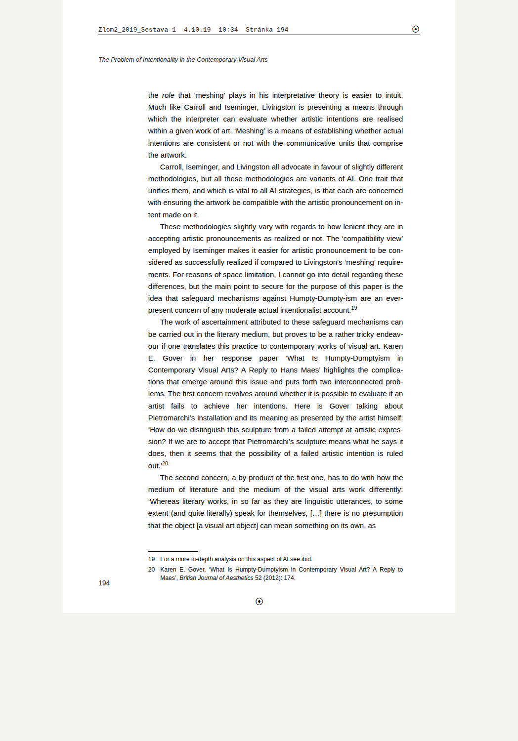Zlom2_2019_Sestava 1 4.10.19 10:34 Stránka 194 ⦿
The Problem of Intentionality in the Contemporary Visual Arts
the role that ‘meshing’ plays in his interpretative theory is easier to intuit. Much like Carroll and Iseminger, Livingston is presenting a means through which the interpreter can evaluate whether artistic intentions are realised within a given work of art. ‘Meshing’ is a means of establishing whether actual intentions are consistent or not with the communicative units that comprise the artwork.
Carroll, Iseminger, and Livingston all advocate in favour of slightly different methodologies, but all these methodologies are variants of AI. One trait that unifies them, and which is vital to all AI strategies, is that each are concerned with ensuring the artwork be compatible with the artistic pronouncement on intent made on it.
These methodologies slightly vary with regards to how lenient they are in accepting artistic pronouncements as realized or not. The ‘compatibility view’ employed by Iseminger makes it easier for artistic pronouncement to be considered as successfully realized if compared to Livingston’s ‘meshing’ requirements. For reasons of space limitation, I cannot go into detail regarding these differences, but the main point to secure for the purpose of this paper is the idea that safeguard mechanisms against Humpty-Dumpty-ism are an ever-present concern of any moderate actual intentionalist account.19
The work of ascertainment attributed to these safeguard mechanisms can be carried out in the literary medium, but proves to be a rather tricky endeavour if one translates this practice to contemporary works of visual art. Karen E. Gover in her response paper ‘What Is Humpty-Dumptyism in Contemporary Visual Arts? A Reply to Hans Maes’ highlights the complications that emerge around this issue and puts forth two interconnected problems. The first concern revolves around whether it is possible to evaluate if an artist fails to achieve her intentions. Here is Gover talking about Pietromarchi’s installation and its meaning as presented by the artist himself: ‘How do we distinguish this sculpture from a failed attempt at artistic expression? If we are to accept that Pietromarchi’s sculpture means what he says it does, then it seems that the possibility of a failed artistic intention is ruled out.’20
The second concern, a by-product of the first one, has to do with how the medium of literature and the medium of the visual arts work differently: ‘Whereas literary works, in so far as they are linguistic utterances, to some extent (and quite literally) speak for themselves, […] there is no presumption that the object [a visual art object] can mean something on its own, as
19
For a more in-depth analysis on this aspect of AI see ibid.
20
Karen E. Gover, ‘What Is Humpty-Dumptyism in Contemporary Visual Art? A Reply to Maes’, British Journal of Aesthetics 52 (2012): 174.
194
⦿